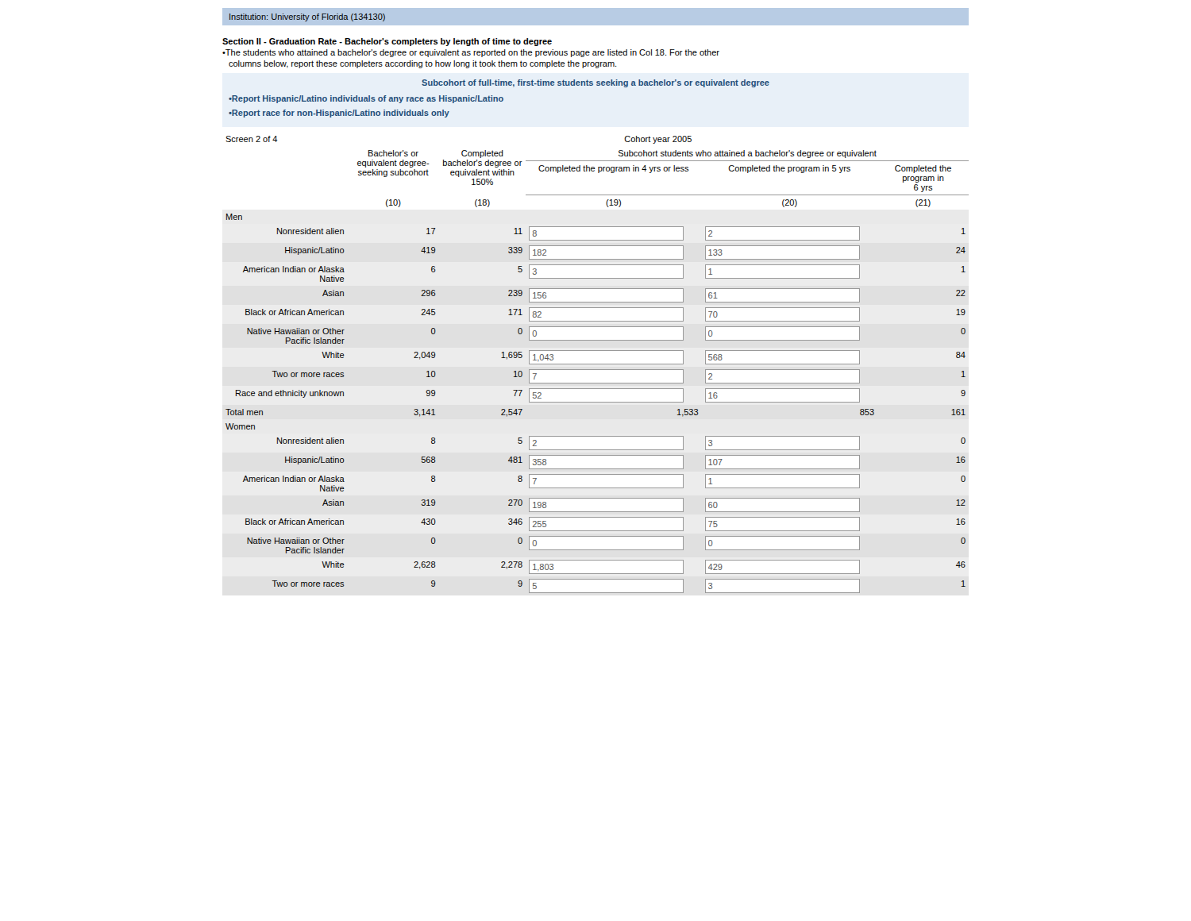Institution: University of Florida (134130)
Section II - Graduation Rate - Bachelor's completers by length of time to degree
•The students who attained a bachelor's degree or equivalent as reported on the previous page are listed in Col 18. For the other
columns below, report these completers according to how long it took them to complete the program.
Subcohort of full-time, first-time students seeking a bachelor's or equivalent degree
•Report Hispanic/Latino individuals of any race as Hispanic/Latino
•Report race for non-Hispanic/Latino individuals only
| Screen 2 of 4 | Cohort year 2005 |
| | Bachelor's or equivalent degree-seeking subcohort | Completed bachelor's degree or equivalent within 150% | Subcohort students who attained a bachelor's degree or equivalent |
| | Completed the program in 4 yrs or less | Completed the program in 5 yrs | Completed the program in 6 yrs |
| | (10) | (18) | (19) | (20) | (21) |
| Men |
| Nonresident alien | 17 | 11 | | | 1 |
| Hispanic/Latino | 419 | 339 | | | 24 |
| American Indian or Alaska Native | 6 | 5 | | | 1 |
| Asian | 296 | 239 | | | 22 |
| Black or African American | 245 | 171 | | | 19 |
| Native Hawaiian or Other Pacific Islander | 0 | 0 | | | 0 |
| White | 2,049 | 1,695 | | | 84 |
| Two or more races | 10 | 10 | | | 1 |
| Race and ethnicity unknown | 99 | 77 | | | 9 |
| Total men | 3,141 | 2,547 | 1,533 | 853 | 161 |
| Women |
| Nonresident alien | 8 | 5 | | | 0 |
| Hispanic/Latino | 568 | 481 | | | 16 |
| American Indian or Alaska Native | 8 | 8 | | | 0 |
| Asian | 319 | 270 | | | 12 |
| Black or African American | 430 | 346 | | | 16 |
| Native Hawaiian or Other Pacific Islander | 0 | 0 | | | 0 |
| White | 2,628 | 2,278 | | | 46 |
| Two or more races | 9 | 9 | | | 1 |